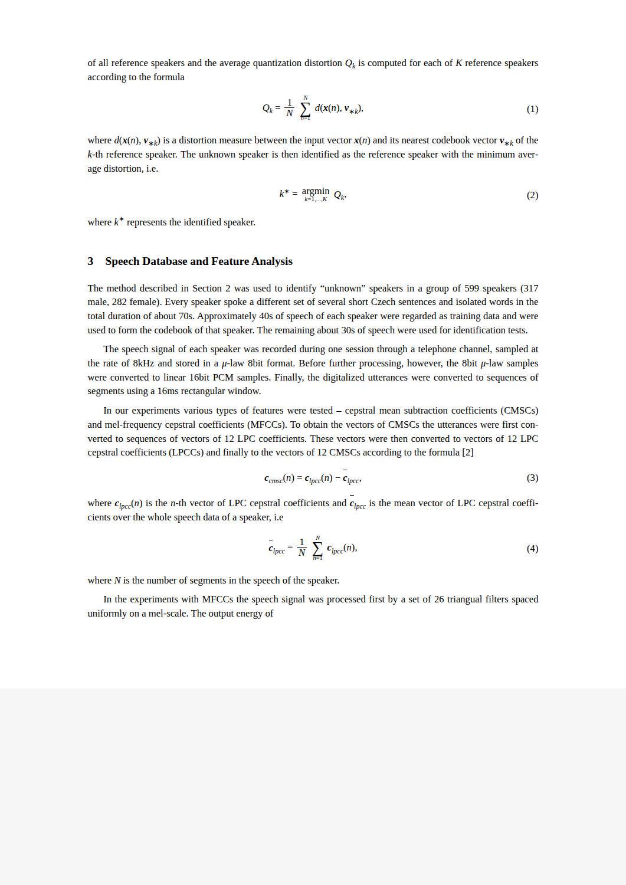of all reference speakers and the average quantization distortion Qk is computed for each of K reference speakers according to the formula
Qk = 1 N N∑n=1 d(x(n), v∗k), (1)
where d(x(n), v∗k) is a distortion measure between the input vector x(n) and its nearest codebook vector v∗k of the k-th reference speaker. The unknown speaker is then identified as the reference speaker with the minimum average distortion, i.e.
k∗ = argmin k=1,...,K Qk, (2)
where k∗ represents the identified speaker.
3 Speech Database and Feature Analysis
The method described in Section 2 was used to identify “unknown” speakers in a group of 599 speakers (317 male, 282 female). Every speaker spoke a different set of several short Czech sentences and isolated words in the total duration of about 70s. Approximately 40s of speech of each speaker were regarded as training data and were used to form the codebook of that speaker. The remaining about 30s of speech were used for identification tests.
The speech signal of each speaker was recorded during one session through a telephone channel, sampled at the rate of 8kHz and stored in a μ-law 8bit format. Before further processing, however, the 8bit μ-law samples were converted to linear 16bit PCM samples. Finally, the digitalized utterances were converted to sequences of segments using a 16ms rectangular window.
In our experiments various types of features were tested – cepstral mean subtraction coefficients (CMSCs) and mel-frequency cepstral coefficients (MFCCs). To obtain the vectors of CMSCs the utterances were first converted to sequences of vectors of 12 LPC coefficients. These vectors were then converted to vectors of 12 LPC cepstral coefficients (LPCCs) and finally to the vectors of 12 CMSCs according to the formula [2]
ccmsc(n) = clpcc(n) − clpcc, (3)
where clpcc(n) is the n-th vector of LPC cepstral coefficients and clpcc is the mean vector of LPC cepstral coefficients over the whole speech data of a speaker, i.e
clpcc = 1 N N∑n=1 clpcc(n), (4)
where N is the number of segments in the speech of the speaker.
In the experiments with MFCCs the speech signal was processed first by a set of 26 triangual filters spaced uniformly on a mel-scale. The output energy of